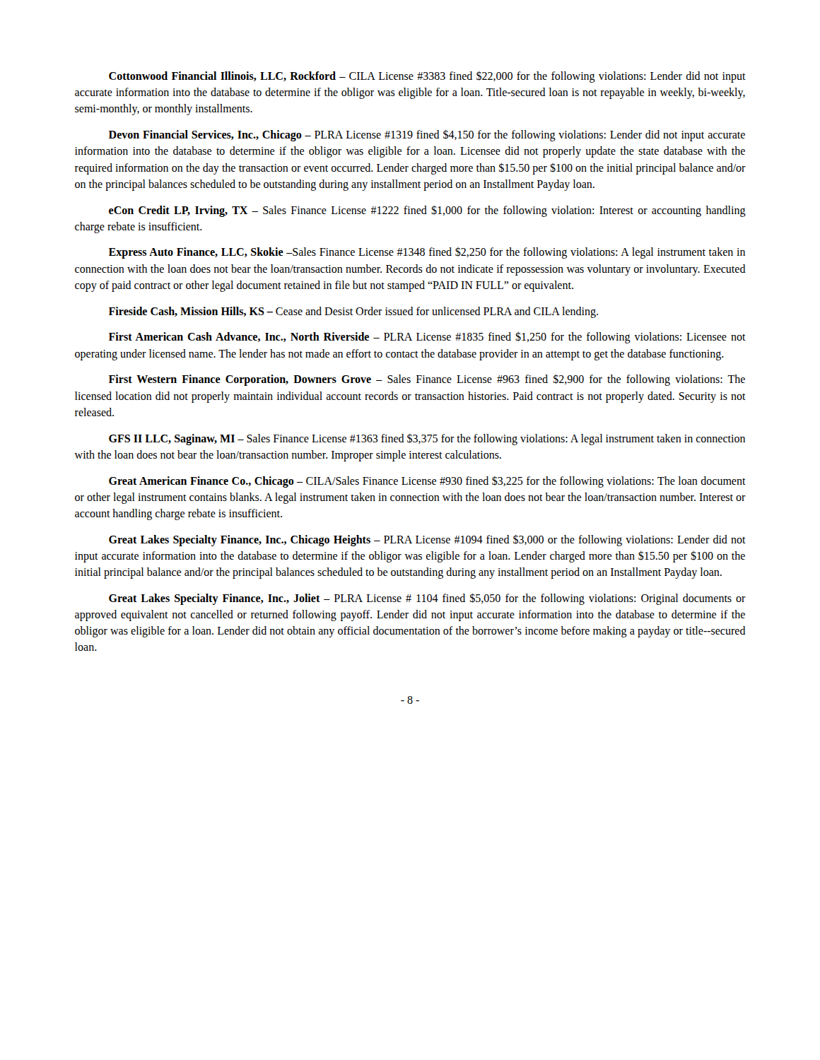Cottonwood Financial Illinois, LLC, Rockford – CILA License #3383 fined $22,000 for the following violations: Lender did not input accurate information into the database to determine if the obligor was eligible for a loan. Title-secured loan is not repayable in weekly, bi-weekly, semi-monthly, or monthly installments.
Devon Financial Services, Inc., Chicago – PLRA License #1319 fined $4,150 for the following violations: Lender did not input accurate information into the database to determine if the obligor was eligible for a loan. Licensee did not properly update the state database with the required information on the day the transaction or event occurred. Lender charged more than $15.50 per $100 on the initial principal balance and/or on the principal balances scheduled to be outstanding during any installment period on an Installment Payday loan.
eCon Credit LP, Irving, TX – Sales Finance License #1222 fined $1,000 for the following violation: Interest or accounting handling charge rebate is insufficient.
Express Auto Finance, LLC, Skokie –Sales Finance License #1348 fined $2,250 for the following violations: A legal instrument taken in connection with the loan does not bear the loan/transaction number. Records do not indicate if repossession was voluntary or involuntary. Executed copy of paid contract or other legal document retained in file but not stamped “PAID IN FULL” or equivalent.
Fireside Cash, Mission Hills, KS – Cease and Desist Order issued for unlicensed PLRA and CILA lending.
First American Cash Advance, Inc., North Riverside – PLRA License #1835 fined $1,250 for the following violations: Licensee not operating under licensed name. The lender has not made an effort to contact the database provider in an attempt to get the database functioning.
First Western Finance Corporation, Downers Grove – Sales Finance License #963 fined $2,900 for the following violations: The licensed location did not properly maintain individual account records or transaction histories. Paid contract is not properly dated. Security is not released.
GFS II LLC, Saginaw, MI – Sales Finance License #1363 fined $3,375 for the following violations: A legal instrument taken in connection with the loan does not bear the loan/transaction number. Improper simple interest calculations.
Great American Finance Co., Chicago – CILA/Sales Finance License #930 fined $3,225 for the following violations: The loan document or other legal instrument contains blanks. A legal instrument taken in connection with the loan does not bear the loan/transaction number. Interest or account handling charge rebate is insufficient.
Great Lakes Specialty Finance, Inc., Chicago Heights – PLRA License #1094 fined $3,000 or the following violations: Lender did not input accurate information into the database to determine if the obligor was eligible for a loan. Lender charged more than $15.50 per $100 on the initial principal balance and/or the principal balances scheduled to be outstanding during any installment period on an Installment Payday loan.
Great Lakes Specialty Finance, Inc., Joliet – PLRA License # 1104 fined $5,050 for the following violations: Original documents or approved equivalent not cancelled or returned following payoff. Lender did not input accurate information into the database to determine if the obligor was eligible for a loan. Lender did not obtain any official documentation of the borrower’s income before making a payday or title--secured loan.
- 8 -